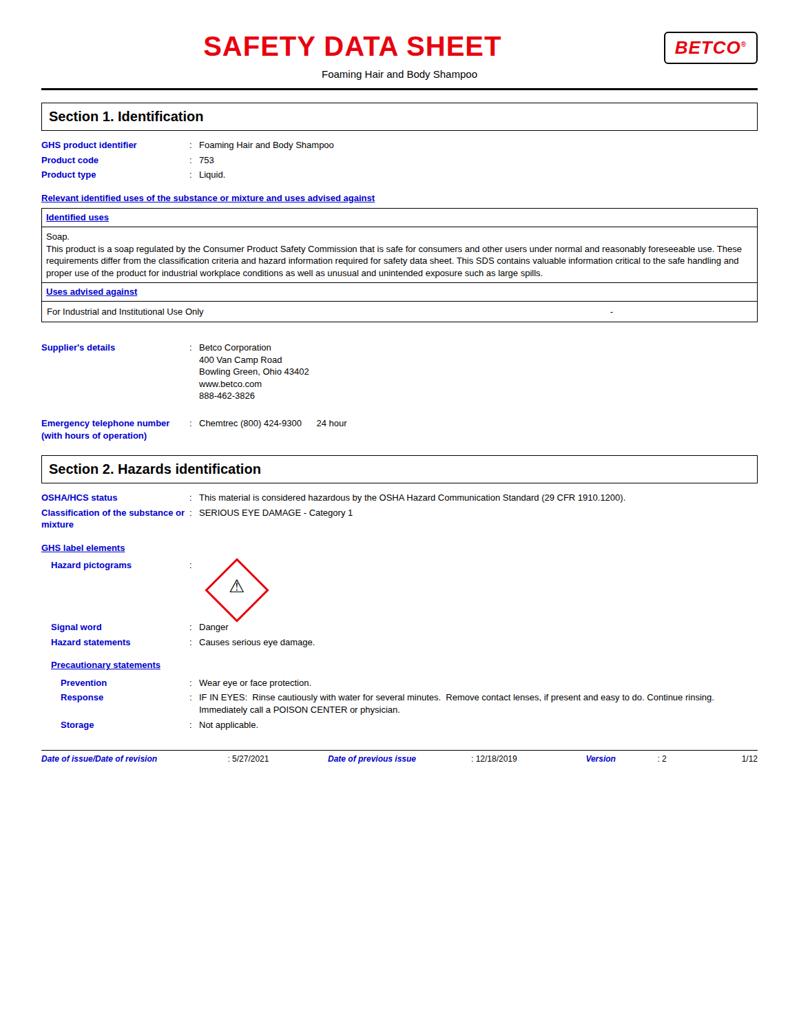BETCO®
SAFETY DATA SHEET
Foaming Hair and Body Shampoo
Section 1. Identification
| GHS product identifier | : | Foaming Hair and Body Shampoo |
| Product code | : | 753 |
| Product type | : | Liquid. |
Relevant identified uses of the substance or mixture and uses advised against
Identified uses
Soap.
This product is a soap regulated by the Consumer Product Safety Commission that is safe for consumers and other users under normal and reasonably foreseeable use. These requirements differ from the classification criteria and hazard information required for safety data sheet. This SDS contains valuable information critical to the safe handling and proper use of the product for industrial workplace conditions as well as unusual and unintended exposure such as large spills.
Uses advised against
| For Industrial and Institutional Use Only | - |
| Supplier's details | : | Betco Corporation 400 Van Camp Road Bowling Green, Ohio 43402 www.betco.com 888-462-3826 |
| Emergency telephone number (with hours of operation) | : | Chemtrec (800) 424-9300 24 hour |
Section 2. Hazards identification
| OSHA/HCS status | : | This material is considered hazardous by the OSHA Hazard Communication Standard (29 CFR 1910.1200). |
| Classification of the substance or mixture | : | SERIOUS EYE DAMAGE - Category 1 |
GHS label elements
| Hazard pictograms | : | ⚠ |
| Signal word | : | Danger |
| Hazard statements | : | Causes serious eye damage. |
Precautionary statements
| Prevention | : | Wear eye or face protection. |
| Response | : | IF IN EYES: Rinse cautiously with water for several minutes. Remove contact lenses, if present and easy to do. Continue rinsing. Immediately call a POISON CENTER or physician. |
| Storage | : | Not applicable. |
| Date of issue/Date of revision | : 5/27/2021 | Date of previous issue | : 12/18/2019 | Version | : 2 | 1/12 |